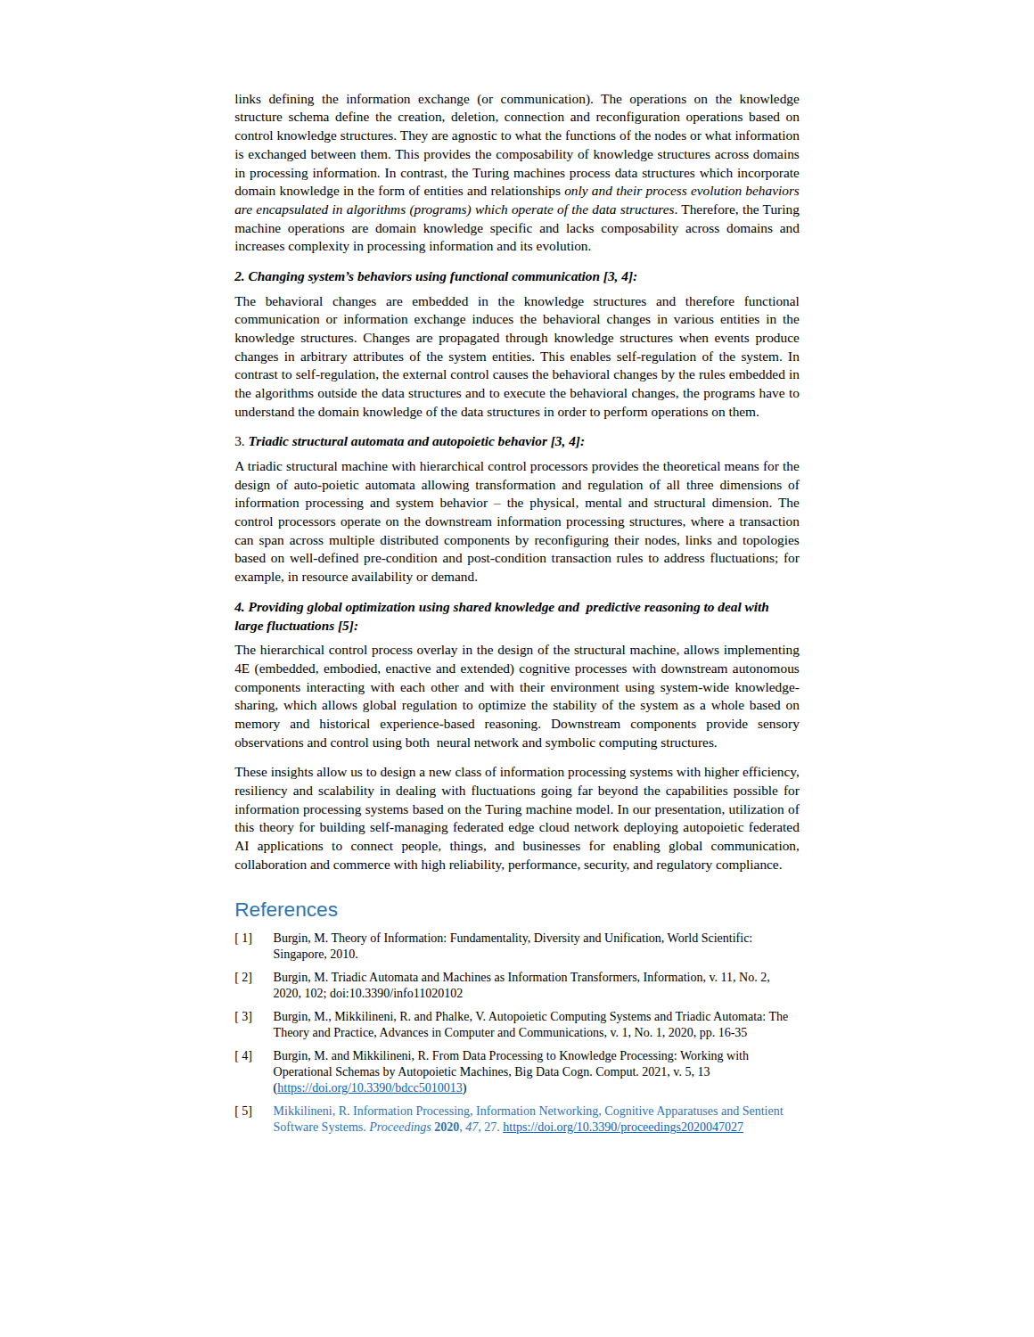links defining the information exchange (or communication). The operations on the knowledge structure schema define the creation, deletion, connection and reconfiguration operations based on control knowledge structures. They are agnostic to what the functions of the nodes or what information is exchanged between them. This provides the composability of knowledge structures across domains in processing information. In contrast, the Turing machines process data structures which incorporate domain knowledge in the form of entities and relationships only and their process evolution behaviors are encapsulated in algorithms (programs) which operate of the data structures. Therefore, the Turing machine operations are domain knowledge specific and lacks composability across domains and increases complexity in processing information and its evolution.
2. Changing system’s behaviors using functional communication [3, 4]:
The behavioral changes are embedded in the knowledge structures and therefore functional communication or information exchange induces the behavioral changes in various entities in the knowledge structures. Changes are propagated through knowledge structures when events produce changes in arbitrary attributes of the system entities. This enables self-regulation of the system. In contrast to self-regulation, the external control causes the behavioral changes by the rules embedded in the algorithms outside the data structures and to execute the behavioral changes, the programs have to understand the domain knowledge of the data structures in order to perform operations on them.
3. Triadic structural automata and autopoietic behavior [3, 4]:
A triadic structural machine with hierarchical control processors provides the theoretical means for the design of auto-poietic automata allowing transformation and regulation of all three dimensions of information processing and system behavior – the physical, mental and structural dimension. The control processors operate on the downstream information processing structures, where a transaction can span across multiple distributed components by reconfiguring their nodes, links and topologies based on well-defined pre-condition and post-condition transaction rules to address fluctuations; for example, in resource availability or demand.
4. Providing global optimization using shared knowledge and predictive reasoning to deal with large fluctuations [5]:
The hierarchical control process overlay in the design of the structural machine, allows implementing 4E (embedded, embodied, enactive and extended) cognitive processes with downstream autonomous components interacting with each other and with their environment using system-wide knowledge-sharing, which allows global regulation to optimize the stability of the system as a whole based on memory and historical experience-based reasoning. Downstream components provide sensory observations and control using both neural network and symbolic computing structures.
These insights allow us to design a new class of information processing systems with higher efficiency, resiliency and scalability in dealing with fluctuations going far beyond the capabilities possible for information processing systems based on the Turing machine model. In our presentation, utilization of this theory for building self-managing federated edge cloud network deploying autopoietic federated AI applications to connect people, things, and businesses for enabling global communication, collaboration and commerce with high reliability, performance, security, and regulatory compliance.
References
[ 1] Burgin, M. Theory of Information: Fundamentality, Diversity and Unification, World Scientific: Singapore, 2010.
[ 2] Burgin, M. Triadic Automata and Machines as Information Transformers, Information, v. 11, No. 2, 2020, 102; doi:10.3390/info11020102
[ 3] Burgin, M., Mikkilineni, R. and Phalke, V. Autopoietic Computing Systems and Triadic Automata: The Theory and Practice, Advances in Computer and Communications, v. 1, No. 1, 2020, pp. 16-35
[ 4] Burgin, M. and Mikkilineni, R. From Data Processing to Knowledge Processing: Working with Operational Schemas by Autopoietic Machines, Big Data Cogn. Comput. 2021, v. 5, 13 (https://doi.org/10.3390/bdcc5010013)
[ 5] Mikkilineni, R. Information Processing, Information Networking, Cognitive Apparatuses and Sentient Software Systems. Proceedings 2020, 47, 27. https://doi.org/10.3390/proceedings2020047027